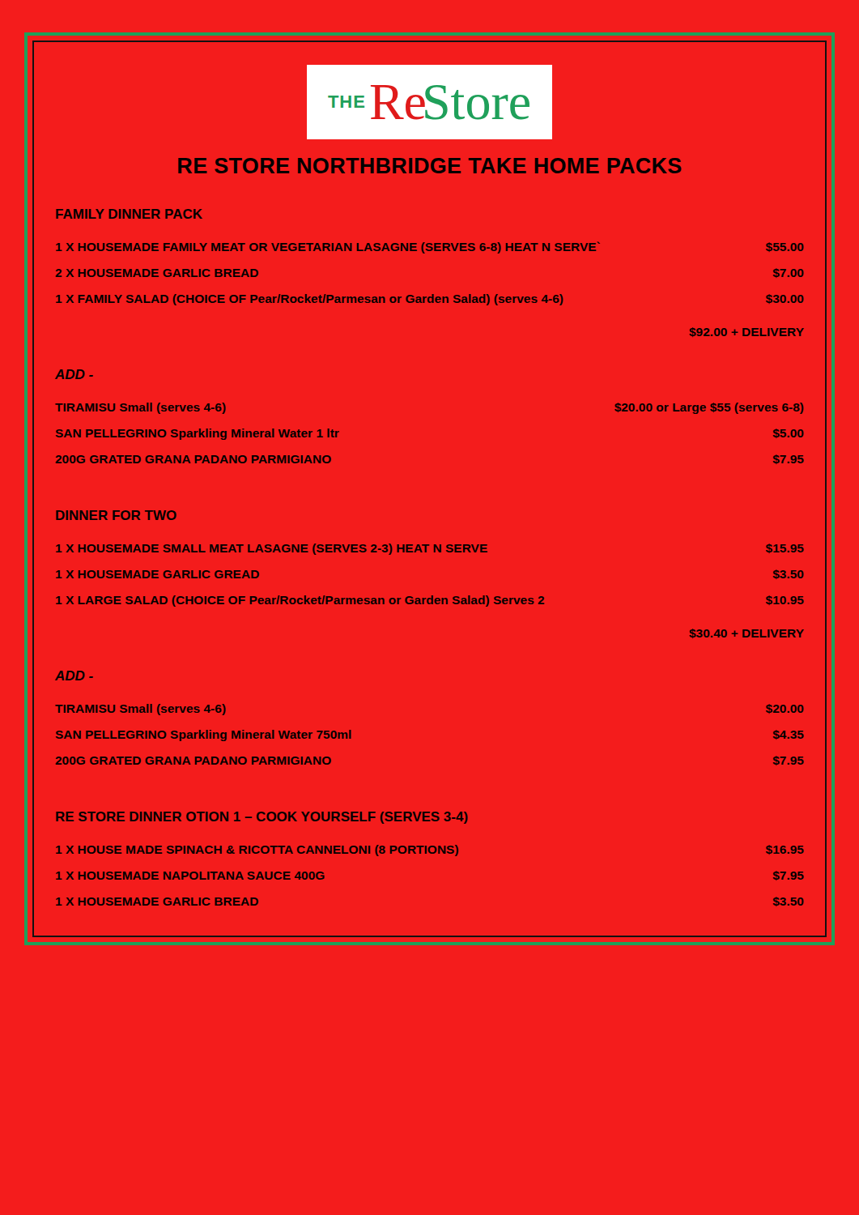THE Re Store
RE STORE NORTHBRIDGE TAKE HOME PACKS
FAMILY DINNER PACK
| 1 X HOUSEMADE FAMILY MEAT OR VEGETARIAN LASAGNE (SERVES 6-8) HEAT N SERVE` | $55.00 |
| 2 X HOUSEMADE GARLIC BREAD | $7.00 |
| 1 X FAMILY SALAD (CHOICE OF Pear/Rocket/Parmesan or Garden Salad) (serves 4-6) | $30.00 |
| $92.00 + DELIVERY |
ADD -
| TIRAMISU Small (serves 4-6) | $20.00 or Large $55 (serves 6-8) |
| SAN PELLEGRINO Sparkling Mineral Water 1 ltr | $5.00 |
| 200G GRATED GRANA PADANO PARMIGIANO | $7.95 |
DINNER FOR TWO
| 1 X HOUSEMADE SMALL MEAT LASAGNE (SERVES 2-3) HEAT N SERVE | $15.95 |
| 1 X HOUSEMADE GARLIC GREAD | $3.50 |
| 1 X LARGE SALAD (CHOICE OF Pear/Rocket/Parmesan or Garden Salad) Serves 2 | $10.95 |
| $30.40 + DELIVERY |
ADD -
| TIRAMISU Small (serves 4-6) | $20.00 |
| SAN PELLEGRINO Sparkling Mineral Water 750ml | $4.35 |
| 200G GRATED GRANA PADANO PARMIGIANO | $7.95 |
RE STORE DINNER OTION 1 – COOK YOURSELF (SERVES 3-4)
| 1 X HOUSE MADE SPINACH & RICOTTA CANNELONI (8 PORTIONS) | $16.95 |
| 1 X HOUSEMADE NAPOLITANA SAUCE 400G | $7.95 |
| 1 X HOUSEMADE GARLIC BREAD | $3.50 |